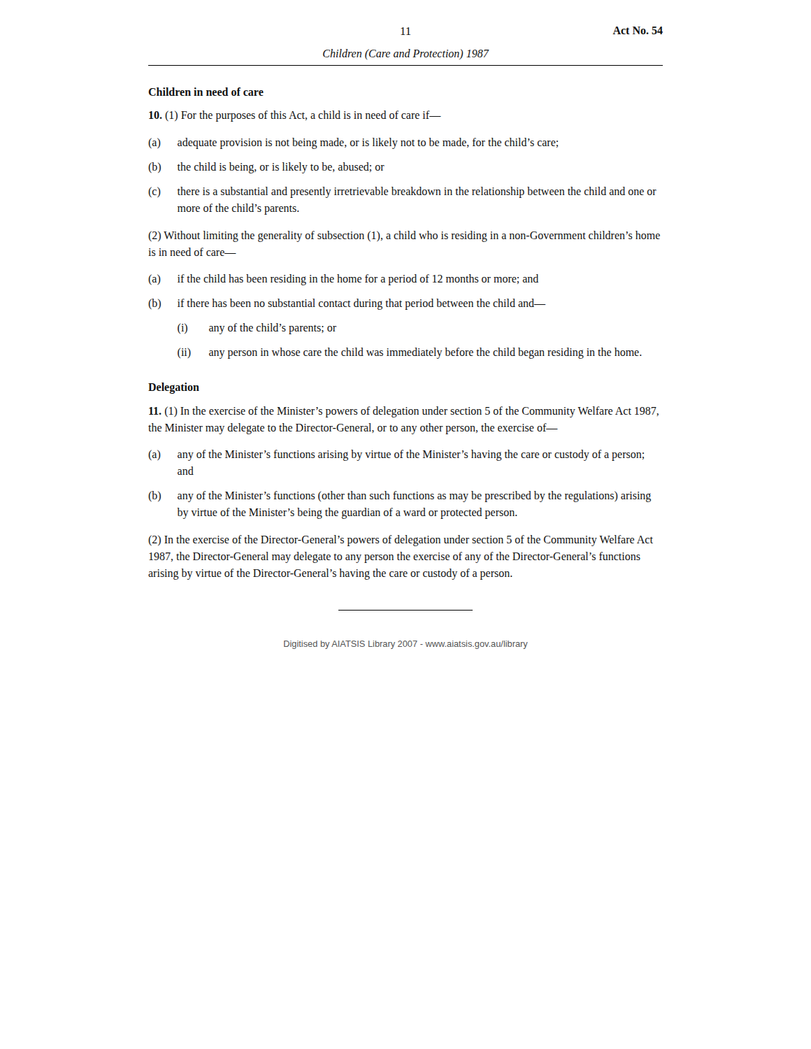Act No. 54
11
Children (Care and Protection) 1987
Children in need of care
10. (1) For the purposes of this Act, a child is in need of care if—
(a) adequate provision is not being made, or is likely not to be made, for the child’s care;
(b) the child is being, or is likely to be, abused; or
(c) there is a substantial and presently irretrievable breakdown in the relationship between the child and one or more of the child’s parents.
(2) Without limiting the generality of subsection (1), a child who is residing in a non-Government children’s home is in need of care—
(a) if the child has been residing in the home for a period of 12 months or more; and
(b) if there has been no substantial contact during that period between the child and—
(i) any of the child’s parents; or
(ii) any person in whose care the child was immediately before the child began residing in the home.
Delegation
11. (1) In the exercise of the Minister’s powers of delegation under section 5 of the Community Welfare Act 1987, the Minister may delegate to the Director-General, or to any other person, the exercise of—
(a) any of the Minister’s functions arising by virtue of the Minister’s having the care or custody of a person; and
(b) any of the Minister’s functions (other than such functions as may be prescribed by the regulations) arising by virtue of the Minister’s being the guardian of a ward or protected person.
(2) In the exercise of the Director-General’s powers of delegation under section 5 of the Community Welfare Act 1987, the Director-General may delegate to any person the exercise of any of the Director-General’s functions arising by virtue of the Director-General’s having the care or custody of a person.
Digitised by AIATSIS Library 2007 - www.aiatsis.gov.au/library